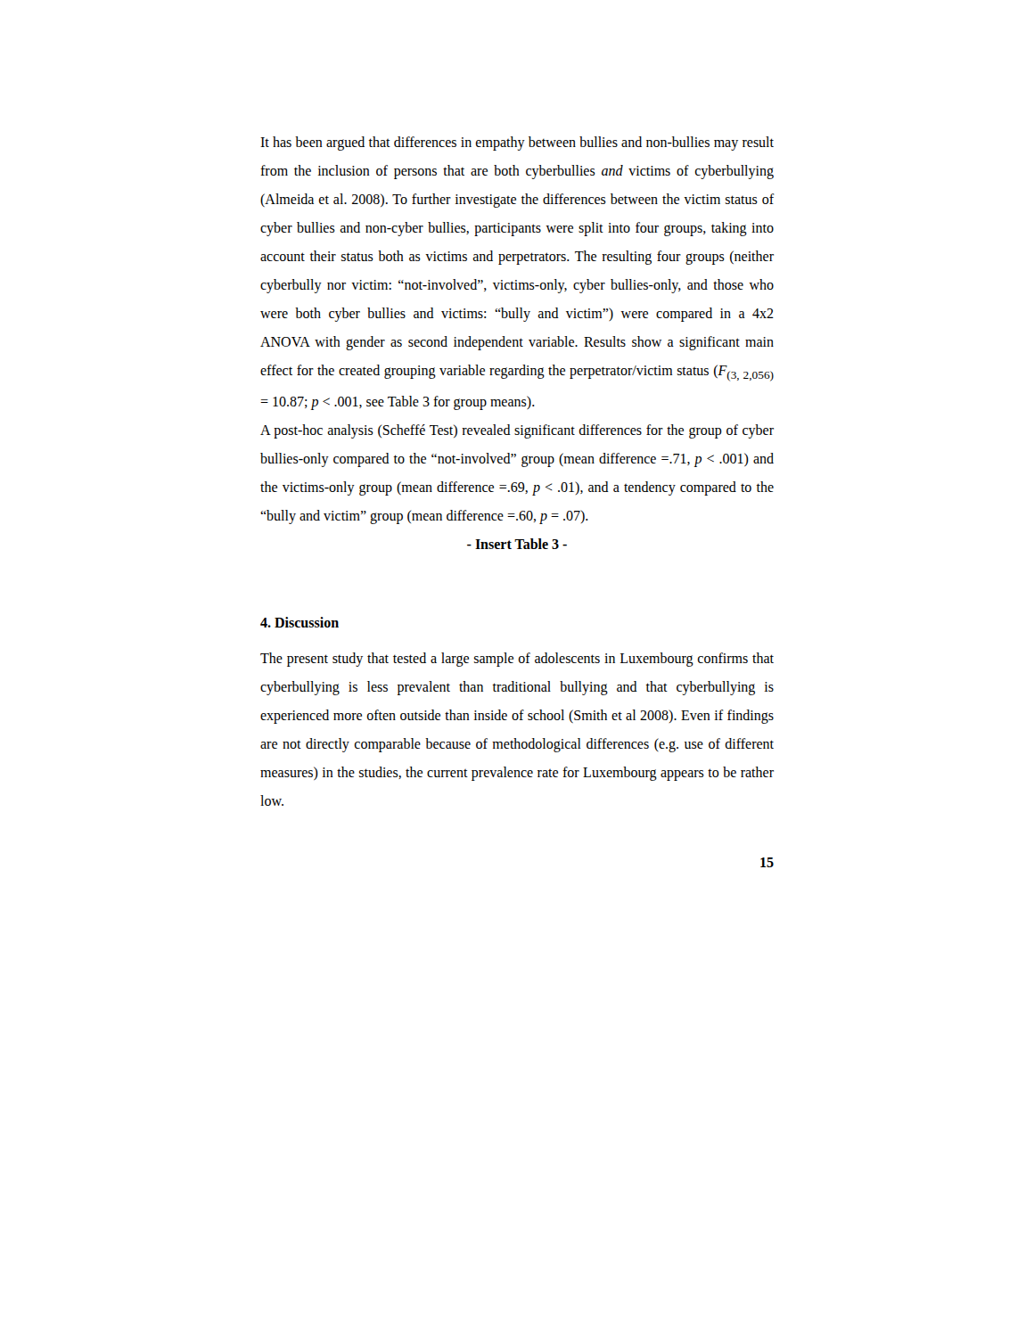It has been argued that differences in empathy between bullies and non-bullies may result from the inclusion of persons that are both cyberbullies and victims of cyberbullying (Almeida et al. 2008). To further investigate the differences between the victim status of cyber bullies and non-cyber bullies, participants were split into four groups, taking into account their status both as victims and perpetrators. The resulting four groups (neither cyberbully nor victim: “not-involved”, victims-only, cyber bullies-only, and those who were both cyber bullies and victims: “bully and victim”) were compared in a 4x2 ANOVA with gender as second independent variable. Results show a significant main effect for the created grouping variable regarding the perpetrator/victim status (F(3, 2,056) = 10.87; p < .001, see Table 3 for group means).
A post-hoc analysis (Scheffé Test) revealed significant differences for the group of cyber bullies-only compared to the “not-involved” group (mean difference =.71, p < .001) and the victims-only group (mean difference =.69, p < .01), and a tendency compared to the “bully and victim” group (mean difference =.60, p = .07).
- Insert Table 3 -
4. Discussion
The present study that tested a large sample of adolescents in Luxembourg confirms that cyberbullying is less prevalent than traditional bullying and that cyberbullying is experienced more often outside than inside of school (Smith et al 2008). Even if findings are not directly comparable because of methodological differences (e.g. use of different measures) in the studies, the current prevalence rate for Luxembourg appears to be rather low.
15